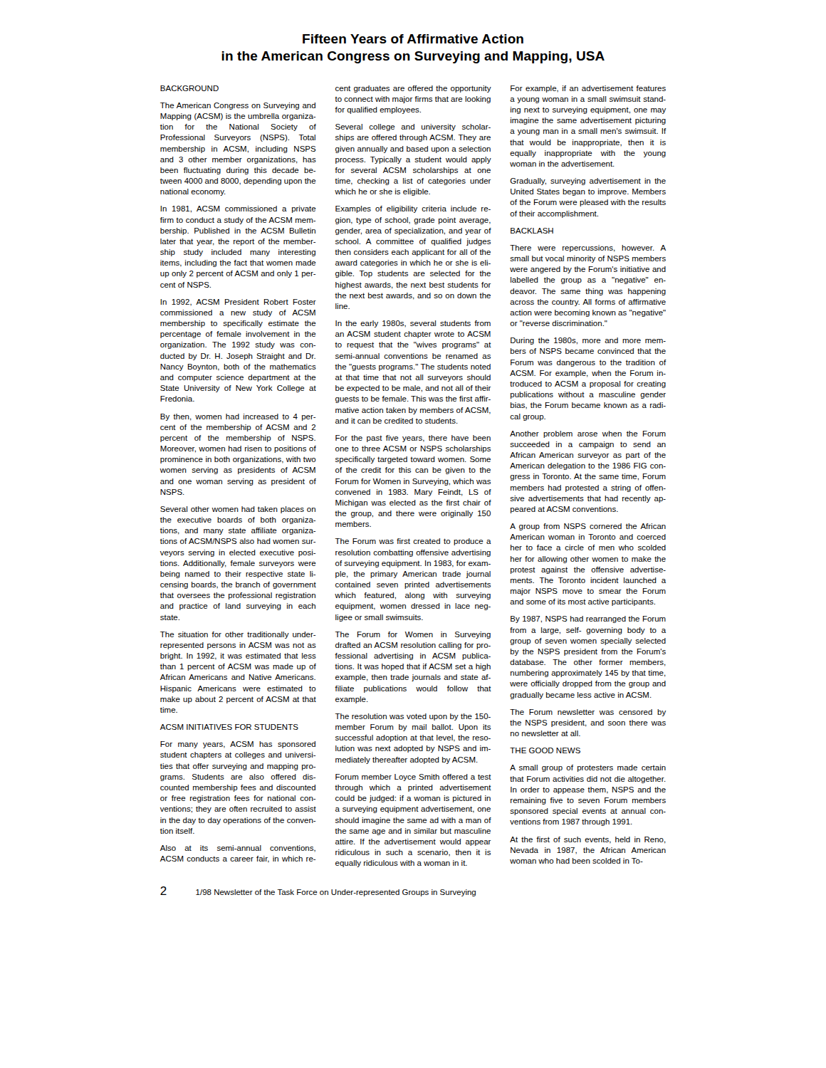Fifteen Years of Affirmative Action in the American Congress on Surveying and Mapping, USA
BACKGROUND
The American Congress on Surveying and Mapping (ACSM) is the umbrella organization for the National Society of Professional Surveyors (NSPS). Total membership in ACSM, including NSPS and 3 other member organizations, has been fluctuating during this decade between 4000 and 8000, depending upon the national economy.
In 1981, ACSM commissioned a private firm to conduct a study of the ACSM membership. Published in the ACSM Bulletin later that year, the report of the membership study included many interesting items, including the fact that women made up only 2 percent of ACSM and only 1 percent of NSPS.
In 1992, ACSM President Robert Foster commissioned a new study of ACSM membership to specifically estimate the percentage of female involvement in the organization. The 1992 study was conducted by Dr. H. Joseph Straight and Dr. Nancy Boynton, both of the mathematics and computer science department at the State University of New York College at Fredonia.
By then, women had increased to 4 percent of the membership of ACSM and 2 percent of the membership of NSPS. Moreover, women had risen to positions of prominence in both organizations, with two women serving as presidents of ACSM and one woman serving as president of NSPS.
Several other women had taken places on the executive boards of both organizations, and many state affiliate organizations of ACSM/NSPS also had women surveyors serving in elected executive positions. Additionally, female surveyors were being named to their respective state licensing boards, the branch of government that oversees the professional registration and practice of land surveying in each state.
The situation for other traditionally under-represented persons in ACSM was not as bright. In 1992, it was estimated that less than 1 percent of ACSM was made up of African Americans and Native Americans. Hispanic Americans were estimated to make up about 2 percent of ACSM at that time.
ACSM INITIATIVES FOR STUDENTS
For many years, ACSM has sponsored student chapters at colleges and universities that offer surveying and mapping programs. Students are also offered discounted membership fees and discounted or free registration fees for national conventions; they are often recruited to assist in the day to day operations of the convention itself.
Also at its semi-annual conventions, ACSM conducts a career fair, in which recent graduates are offered the opportunity to connect with major firms that are looking for qualified employees.
Several college and university scholarships are offered through ACSM. They are given annually and based upon a selection process. Typically a student would apply for several ACSM scholarships at one time, checking a list of categories under which he or she is eligible.
Examples of eligibility criteria include region, type of school, grade point average, gender, area of specialization, and year of school. A committee of qualified judges then considers each applicant for all of the award categories in which he or she is eligible. Top students are selected for the highest awards, the next best students for the next best awards, and so on down the line.
In the early 1980s, several students from an ACSM student chapter wrote to ACSM to request that the "wives programs" at semi-annual conventions be renamed as the "guests programs." The students noted at that time that not all surveyors should be expected to be male, and not all of their guests to be female. This was the first affirmative action taken by members of ACSM, and it can be credited to students.
For the past five years, there have been one to three ACSM or NSPS scholarships specifically targeted toward women. Some of the credit for this can be given to the Forum for Women in Surveying, which was convened in 1983. Mary Feindt, LS of Michigan was elected as the first chair of the group, and there were originally 150 members.
The Forum was first created to produce a resolution combatting offensive advertising of surveying equipment. In 1983, for example, the primary American trade journal contained seven printed advertisements which featured, along with surveying equipment, women dressed in lace negligee or small swimsuits.
The Forum for Women in Surveying drafted an ACSM resolution calling for professional advertising in ACSM publications. It was hoped that if ACSM set a high example, then trade journals and state affiliate publications would follow that example.
The resolution was voted upon by the 150-member Forum by mail ballot. Upon its successful adoption at that level, the resolution was next adopted by NSPS and immediately thereafter adopted by ACSM.
Forum member Loyce Smith offered a test through which a printed advertisement could be judged: if a woman is pictured in a surveying equipment advertisement, one should imagine the same ad with a man of the same age and in similar but masculine attire. If the advertisement would appear ridiculous in such a scenario, then it is equally ridiculous with a woman in it.
For example, if an advertisement features a young woman in a small swimsuit standing next to surveying equipment, one may imagine the same advertisement picturing a young man in a small men's swimsuit. If that would be inappropriate, then it is equally inappropriate with the young woman in the advertisement.
Gradually, surveying advertisement in the United States began to improve. Members of the Forum were pleased with the results of their accomplishment.
BACKLASH
There were repercussions, however. A small but vocal minority of NSPS members were angered by the Forum's initiative and labelled the group as a "negative" endeavor. The same thing was happening across the country. All forms of affirmative action were becoming known as "negative" or "reverse discrimination."
During the 1980s, more and more members of NSPS became convinced that the Forum was dangerous to the tradition of ACSM. For example, when the Forum introduced to ACSM a proposal for creating publications without a masculine gender bias, the Forum became known as a radical group.
Another problem arose when the Forum succeeded in a campaign to send an African American surveyor as part of the American delegation to the 1986 FIG congress in Toronto. At the same time, Forum members had protested a string of offensive advertisements that had recently appeared at ACSM conventions.
A group from NSPS cornered the African American woman in Toronto and coerced her to face a circle of men who scolded her for allowing other women to make the protest against the offensive advertisements. The Toronto incident launched a major NSPS move to smear the Forum and some of its most active participants.
By 1987, NSPS had rearranged the Forum from a large, self- governing body to a group of seven women specially selected by the NSPS president from the Forum's database. The other former members, numbering approximately 145 by that time, were officially dropped from the group and gradually became less active in ACSM.
The Forum newsletter was censored by the NSPS president, and soon there was no newsletter at all.
THE GOOD NEWS
A small group of protesters made certain that Forum activities did not die altogether. In order to appease them, NSPS and the remaining five to seven Forum members sponsored special events at annual conventions from 1987 through 1991.
At the first of such events, held in Reno, Nevada in 1987, the African American woman who had been scolded in To-
2
1/98 Newsletter of the Task Force on Under-represented Groups in Surveying